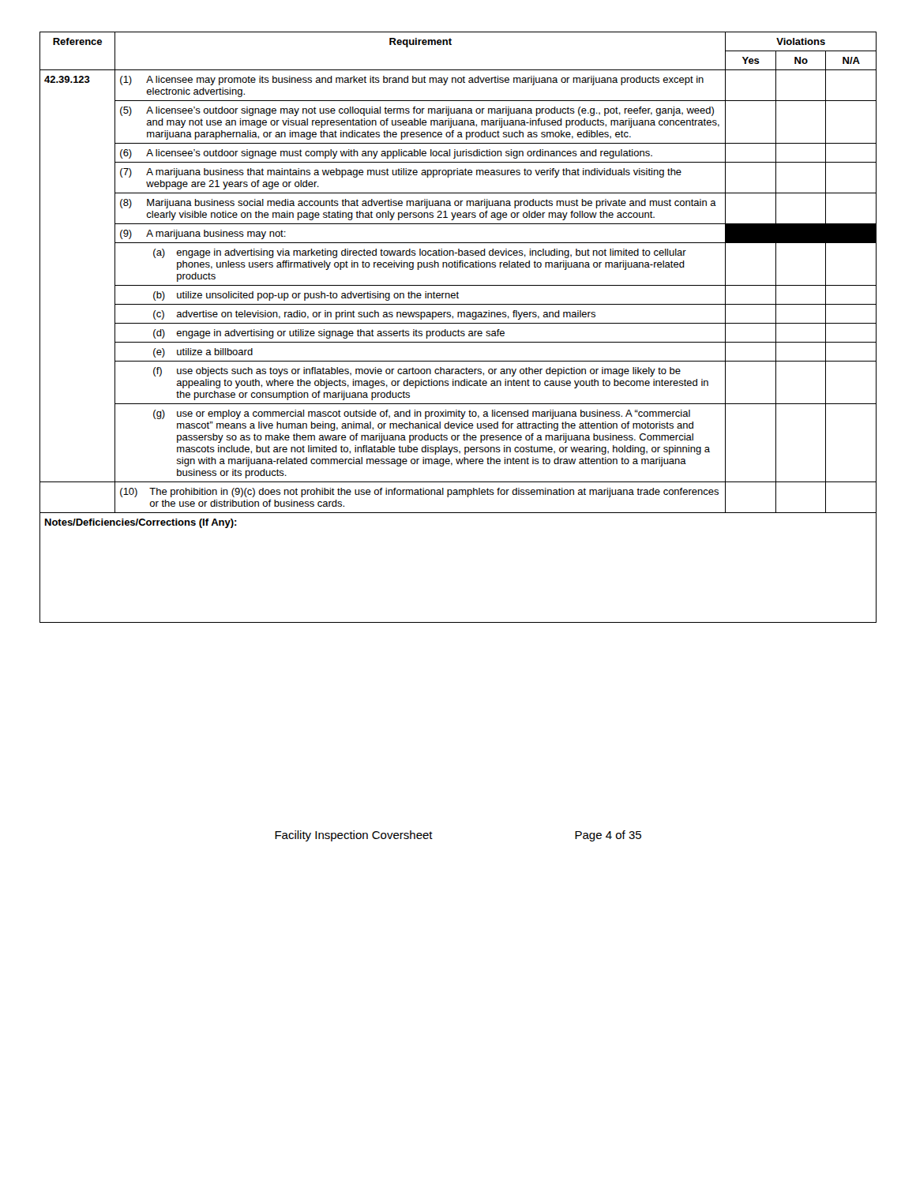| Reference | Requirement | Violations |
| --- | --- | --- |
| Yes | No | N/A |
| 42.39.123 | (1) A licensee may promote its business and market its brand but may not advertise marijuana or marijuana products except in electronic advertising. | | | |
| (5) A licensee’s outdoor signage may not use colloquial terms for marijuana or marijuana products (e.g., pot, reefer, ganja, weed) and may not use an image or visual representation of useable marijuana, marijuana-infused products, marijuana concentrates, marijuana paraphernalia, or an image that indicates the presence of a product such as smoke, edibles, etc. | | | |
| (6) A licensee’s outdoor signage must comply with any applicable local jurisdiction sign ordinances and regulations. | | | |
| (7) A marijuana business that maintains a webpage must utilize appropriate measures to verify that individuals visiting the webpage are 21 years of age or older. | | | |
| (8) Marijuana business social media accounts that advertise marijuana or marijuana products must be private and must contain a clearly visible notice on the main page stating that only persons 21 years of age or older may follow the account. | | | |
| (9) A marijuana business may not: | | | |
| (a) engage in advertising via marketing directed towards location-based devices, including, but not limited to cellular phones, unless users affirmatively opt in to receiving push notifications related to marijuana or marijuana-related products | | | |
| (b) utilize unsolicited pop-up or push-to advertising on the internet | | | |
| (c) advertise on television, radio, or in print such as newspapers, magazines, flyers, and mailers | | | |
| (d) engage in advertising or utilize signage that asserts its products are safe | | | |
| (e) utilize a billboard | | | |
| (f) use objects such as toys or inflatables, movie or cartoon characters, or any other depiction or image likely to be appealing to youth, where the objects, images, or depictions indicate an intent to cause youth to become interested in the purchase or consumption of marijuana products | | | |
| (g) use or employ a commercial mascot outside of, and in proximity to, a licensed marijuana business. A “commercial mascot” means a live human being, animal, or mechanical device used for attracting the attention of motorists and passersby so as to make them aware of marijuana products or the presence of a marijuana business. Commercial mascots include, but are not limited to, inflatable tube displays, persons in costume, or wearing, holding, or spinning a sign with a marijuana-related commercial message or image, where the intent is to draw attention to a marijuana business or its products. | | | |
| | (10) The prohibition in (9)(c) does not prohibit the use of informational pamphlets for dissemination at marijuana trade conferences or the use or distribution of business cards. | | | |
| Notes/Deficiencies/Corrections (If Any): |
Facility Inspection Coversheet Page 4 of 35